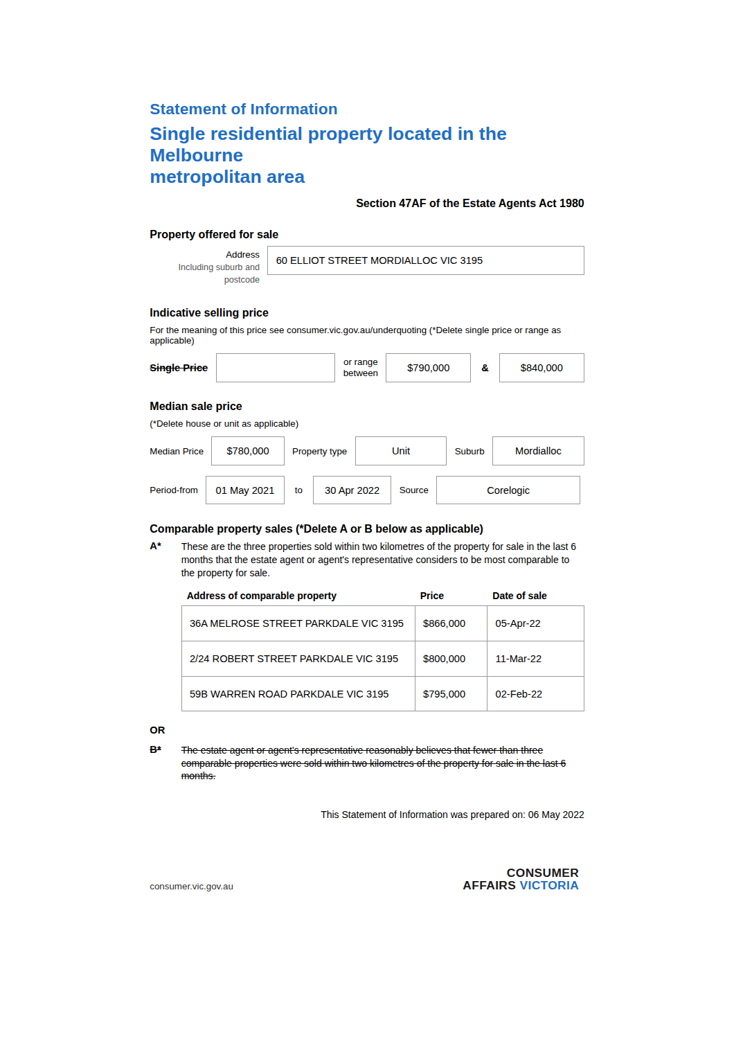Statement of Information
Single residential property located in the Melbourne
metropolitan area
Section 47AF of the Estate Agents Act 1980
Property offered for sale
Address
Including suburb and
postcode
60 ELLIOT STREET MORDIALLOC VIC 3195
Indicative selling price
For the meaning of this price see consumer.vic.gov.au/underquoting (*Delete single price or range as applicable)
Single Price
or range
between
$790,000
&
$840,000
Median sale price
(*Delete house or unit as applicable)
Median Price
$780,000
Property type
Unit
Suburb
Mordialloc
Period-from
01 May 2021
to
30 Apr 2022
Source
Corelogic
Comparable property sales (*Delete A or B below as applicable)
A*
These are the three properties sold within two kilometres of the property for sale in the last 6 months that the estate agent or agent's representative considers to be most comparable to the property for sale.
| Address of comparable property | Price | Date of sale |
| --- | --- | --- |
| 36A MELROSE STREET PARKDALE VIC 3195 | $866,000 | 05-Apr-22 |
| 2/24 ROBERT STREET PARKDALE VIC 3195 | $800,000 | 11-Mar-22 |
| 59B WARREN ROAD PARKDALE VIC 3195 | $795,000 | 02-Feb-22 |
OR
B*
The estate agent or agent's representative reasonably believes that fewer than three comparable properties were sold within two kilometres of the property for sale in the last 6 months.
This Statement of Information was prepared on: 06 May 2022
consumer.vic.gov.au
CONSUMER
AFFAIRS VICTORIA